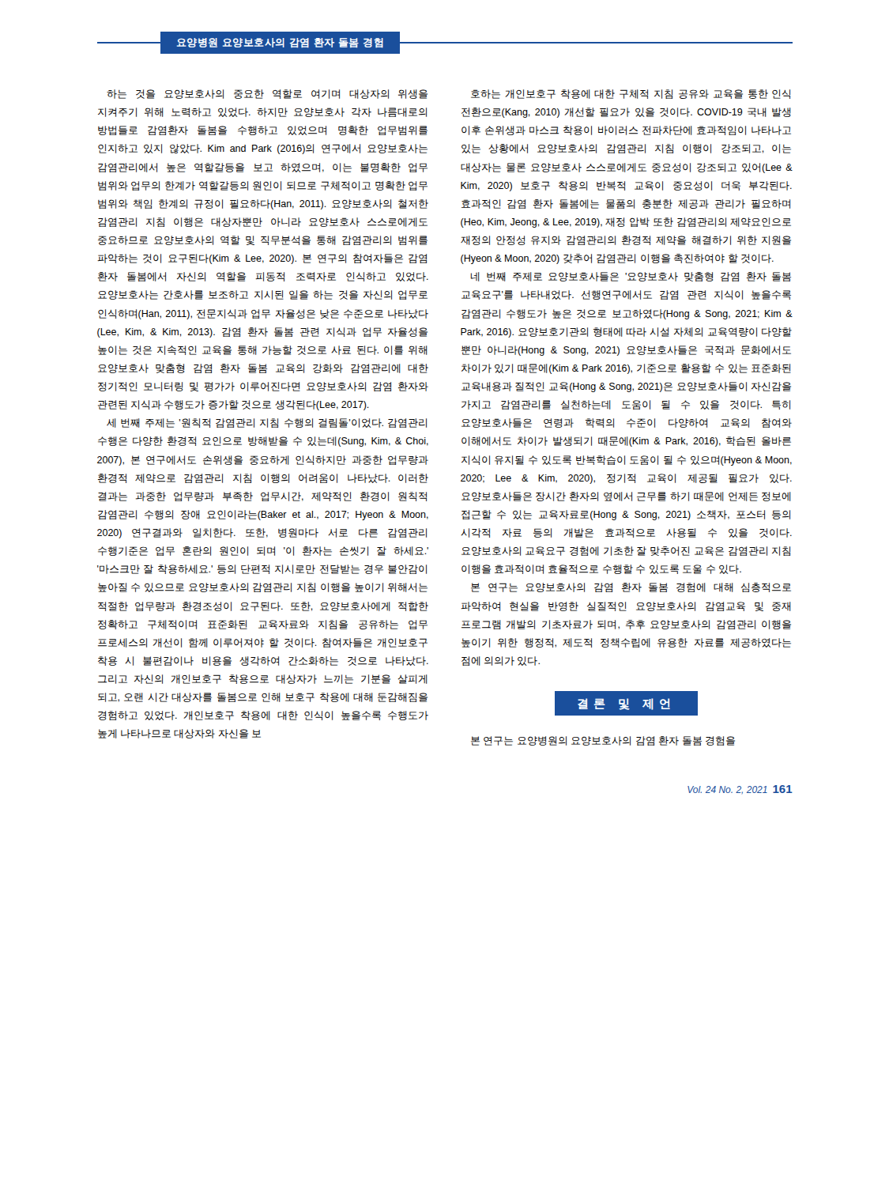요양병원 요양보호사의 감염 환자 돌봄 경험
하는 것을 요양보호사의 중요한 역할로 여기며 대상자의 위생을 지켜주기 위해 노력하고 있었다. 하지만 요양보호사 각자 나름대로의 방법들로 감염환자 돌봄을 수행하고 있었으며 명확한 업무범위를 인지하고 있지 않았다. Kim and Park (2016)의 연구에서 요양보호사는 감염관리에서 높은 역할갈등을 보고 하였으며, 이는 불명확한 업무 범위와 업무의 한계가 역할갈등의 원인이 되므로 구체적이고 명확한 업무 범위와 책임 한계의 규정이 필요하다(Han, 2011). 요양보호사의 철저한 감염관리 지침 이행은 대상자뿐만 아니라 요양보호사 스스로에게도 중요하므로 요양보호사의 역할 및 직무분석을 통해 감염관리의 범위를 파악하는 것이 요구된다(Kim & Lee, 2020). 본 연구의 참여자들은 감염 환자 돌봄에서 자신의 역할을 피동적 조력자로 인식하고 있었다. 요양보호사는 간호사를 보조하고 지시된 일을 하는 것을 자신의 업무로 인식하며(Han, 2011), 전문지식과 업무 자율성은 낮은 수준으로 나타났다(Lee, Kim, & Kim, 2013). 감염 환자 돌봄 관련 지식과 업무 자율성을 높이는 것은 지속적인 교육을 통해 가능할 것으로 사료 된다. 이를 위해 요양보호사 맞춤형 감염 환자 돌봄 교육의 강화와 감염관리에 대한 정기적인 모니터링 및 평가가 이루어진다면 요양보호사의 감염 환자와 관련된 지식과 수행도가 증가할 것으로 생각된다(Lee, 2017).
세 번째 주제는 '원칙적 감염관리 지침 수행의 걸림돌'이었다. 감염관리 수행은 다양한 환경적 요인으로 방해받을 수 있는데(Sung, Kim, & Choi, 2007), 본 연구에서도 손위생을 중요하게 인식하지만 과중한 업무량과 환경적 제약으로 감염관리 지침 이행의 어려움이 나타났다. 이러한 결과는 과중한 업무량과 부족한 업무시간, 제약적인 환경이 원칙적 감염관리 수행의 장애 요인이라는(Baker et al., 2017; Hyeon & Moon, 2020) 연구결과와 일치한다. 또한, 병원마다 서로 다른 감염관리 수행기준은 업무 혼란의 원인이 되며 '이 환자는 손씻기 잘 하세요.' '마스크만 잘 착용하세요.' 등의 단편적 지시로만 전달받는 경우 불안감이 높아질 수 있으므로 요양보호사의 감염관리 지침 이행을 높이기 위해서는 적절한 업무량과 환경조성이 요구된다. 또한, 요양보호사에게 적합한 정확하고 구체적이며 표준화된 교육자료와 지침을 공유하는 업무 프로세스의 개선이 함께 이루어져야 할 것이다. 참여자들은 개인보호구 착용 시 불편감이나 비용을 생각하여 간소화하는 것으로 나타났다. 그리고 자신의 개인보호구 착용으로 대상자가 느끼는 기분을 살피게 되고, 오랜 시간 대상자를 돌봄으로 인해 보호구 착용에 대해 둔감해짐을 경험하고 있었다. 개인보호구 착용에 대한 인식이 높을수록 수행도가 높게 나타나므로 대상자와 자신을 보
호하는 개인보호구 착용에 대한 구체적 지침 공유와 교육을 통한 인식 전환으로(Kang, 2010) 개선할 필요가 있을 것이다. COVID-19 국내 발생 이후 손위생과 마스크 착용이 바이러스 전파차단에 효과적임이 나타나고 있는 상황에서 요양보호사의 감염관리 지침 이행이 강조되고, 이는 대상자는 물론 요양보호사 스스로에게도 중요성이 강조되고 있어(Lee & Kim, 2020) 보호구 착용의 반복적 교육이 중요성이 더욱 부각된다. 효과적인 감염 환자 돌봄에는 물품의 충분한 제공과 관리가 필요하며(Heo, Kim, Jeong, & Lee, 2019), 재정 압박 또한 감염관리의 제약요인으로 재정의 안정성 유지와 감염관리의 환경적 제약을 해결하기 위한 지원을(Hyeon & Moon, 2020) 갖추어 감염관리 이행을 촉진하여야 할 것이다.
네 번째 주제로 요양보호사들은 '요양보호사 맞춤형 감염 환자 돌봄 교육요구'를 나타내었다. 선행연구에서도 감염 관련 지식이 높을수록 감염관리 수행도가 높은 것으로 보고하였다(Hong & Song, 2021; Kim & Park, 2016). 요양보호기관의 형태에 따라 시설 자체의 교육역량이 다양할 뿐만 아니라(Hong & Song, 2021) 요양보호사들은 국적과 문화에서도 차이가 있기 때문에(Kim & Park 2016), 기준으로 활용할 수 있는 표준화된 교육내용과 질적인 교육(Hong & Song, 2021)은 요양보호사들이 자신감을 가지고 감염관리를 실천하는데 도움이 될 수 있을 것이다. 특히 요양보호사들은 연령과 학력의 수준이 다양하여 교육의 참여와 이해에서도 차이가 발생되기 때문에(Kim & Park, 2016), 학습된 올바른 지식이 유지될 수 있도록 반복학습이 도움이 될 수 있으며(Hyeon & Moon, 2020; Lee & Kim, 2020), 정기적 교육이 제공될 필요가 있다. 요양보호사들은 장시간 환자의 옆에서 근무를 하기 때문에 언제든 정보에 접근할 수 있는 교육자료로(Hong & Song, 2021) 소책자, 포스터 등의 시각적 자료 등의 개발은 효과적으로 사용될 수 있을 것이다. 요양보호사의 교육요구 경험에 기초한 잘 맞추어진 교육은 감염관리 지침 이행을 효과적이며 효율적으로 수행할 수 있도록 도울 수 있다.
본 연구는 요양보호사의 감염 환자 돌봄 경험에 대해 심층적으로 파악하여 현실을 반영한 실질적인 요양보호사의 감염교육 및 중재 프로그램 개발의 기초자료가 되며, 추후 요양보호사의 감염관리 이행을 높이기 위한 행정적, 제도적 정책수립에 유용한 자료를 제공하였다는 점에 의의가 있다.
결론 및 제언
본 연구는 요양병원의 요양보호사의 감염 환자 돌봄 경험을
Vol. 24 No. 2, 2021161